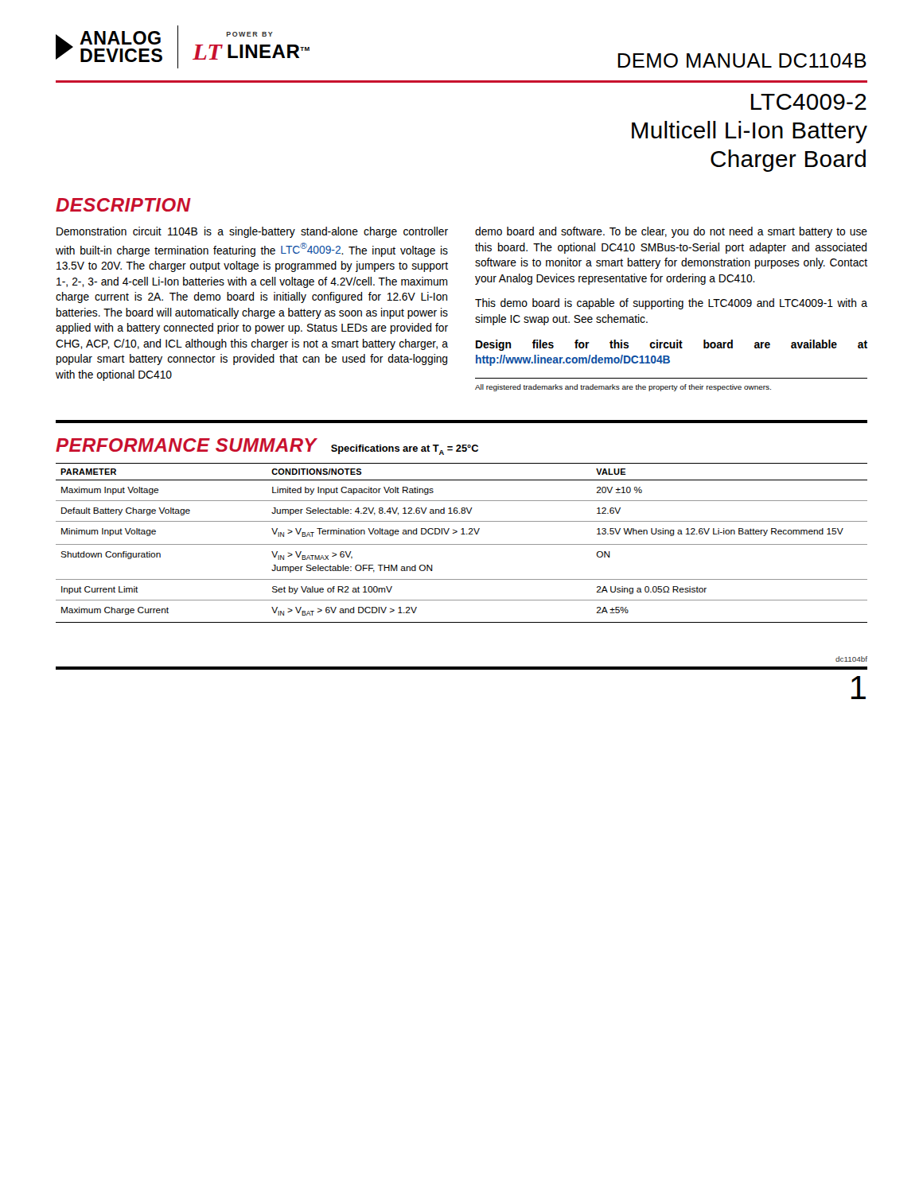ANALOG
DEVICES
Power by
LT LINEARTM
DEMO MANUAL DC1104B
LTC4009-2
Multicell Li-Ion Battery
Charger Board
Description
Demonstration circuit 1104B is a single-battery stand-alone charge controller with built-in charge termination featuring the LTC®4009-2. The input voltage is 13.5V to 20V. The charger output voltage is programmed by jumpers to support 1-, 2-, 3- and 4-cell Li-Ion batteries with a cell voltage of 4.2V/cell. The maximum charge current is 2A. The demo board is initially configured for 12.6V Li-Ion batteries. The board will automatically charge a battery as soon as input power is applied with a battery connected prior to power up. Status LEDs are provided for CHG, ACP, C/10, and ICL although this charger is not a smart battery charger, a popular smart battery connector is provided that can be used for data-logging with the optional DC410
demo board and software. To be clear, you do not need a smart battery to use this board. The optional DC410 SMBus-to-Serial port adapter and associated software is to monitor a smart battery for demonstration purposes only. Contact your Analog Devices representative for ordering a DC410.
This demo board is capable of supporting the LTC4009 and LTC4009-1 with a simple IC swap out. See schematic.
Design files for this circuit board are available at http://www.linear.com/demo/DC1104B
All registered trademarks and trademarks are the property of their respective owners.
Performance Summary
Specifications are at TA = 25°C
| PARAMETER | CONDITIONS/NOTES | VALUE |
| --- | --- | --- |
| Maximum Input Voltage | Limited by Input Capacitor Volt Ratings | 20V ±10 % |
| Default Battery Charge Voltage | Jumper Selectable: 4.2V, 8.4V, 12.6V and 16.8V | 12.6V |
| Minimum Input Voltage | V IN > V BAT Termination Voltage and DCDIV > 1.2V | 13.5V When Using a 12.6V Li-ion Battery Recommend 15V |
| Shutdown Configuration | V IN > V BATMAX > 6V, Jumper Selectable: OFF, THM and ON | ON |
| Input Current Limit | Set by Value of R2 at 100mV | 2A Using a 0.05Ω Resistor |
| Maximum Charge Current | V IN > V BAT > 6V and DCDIV > 1.2V | 2A ±5% |
dc1104bf
1